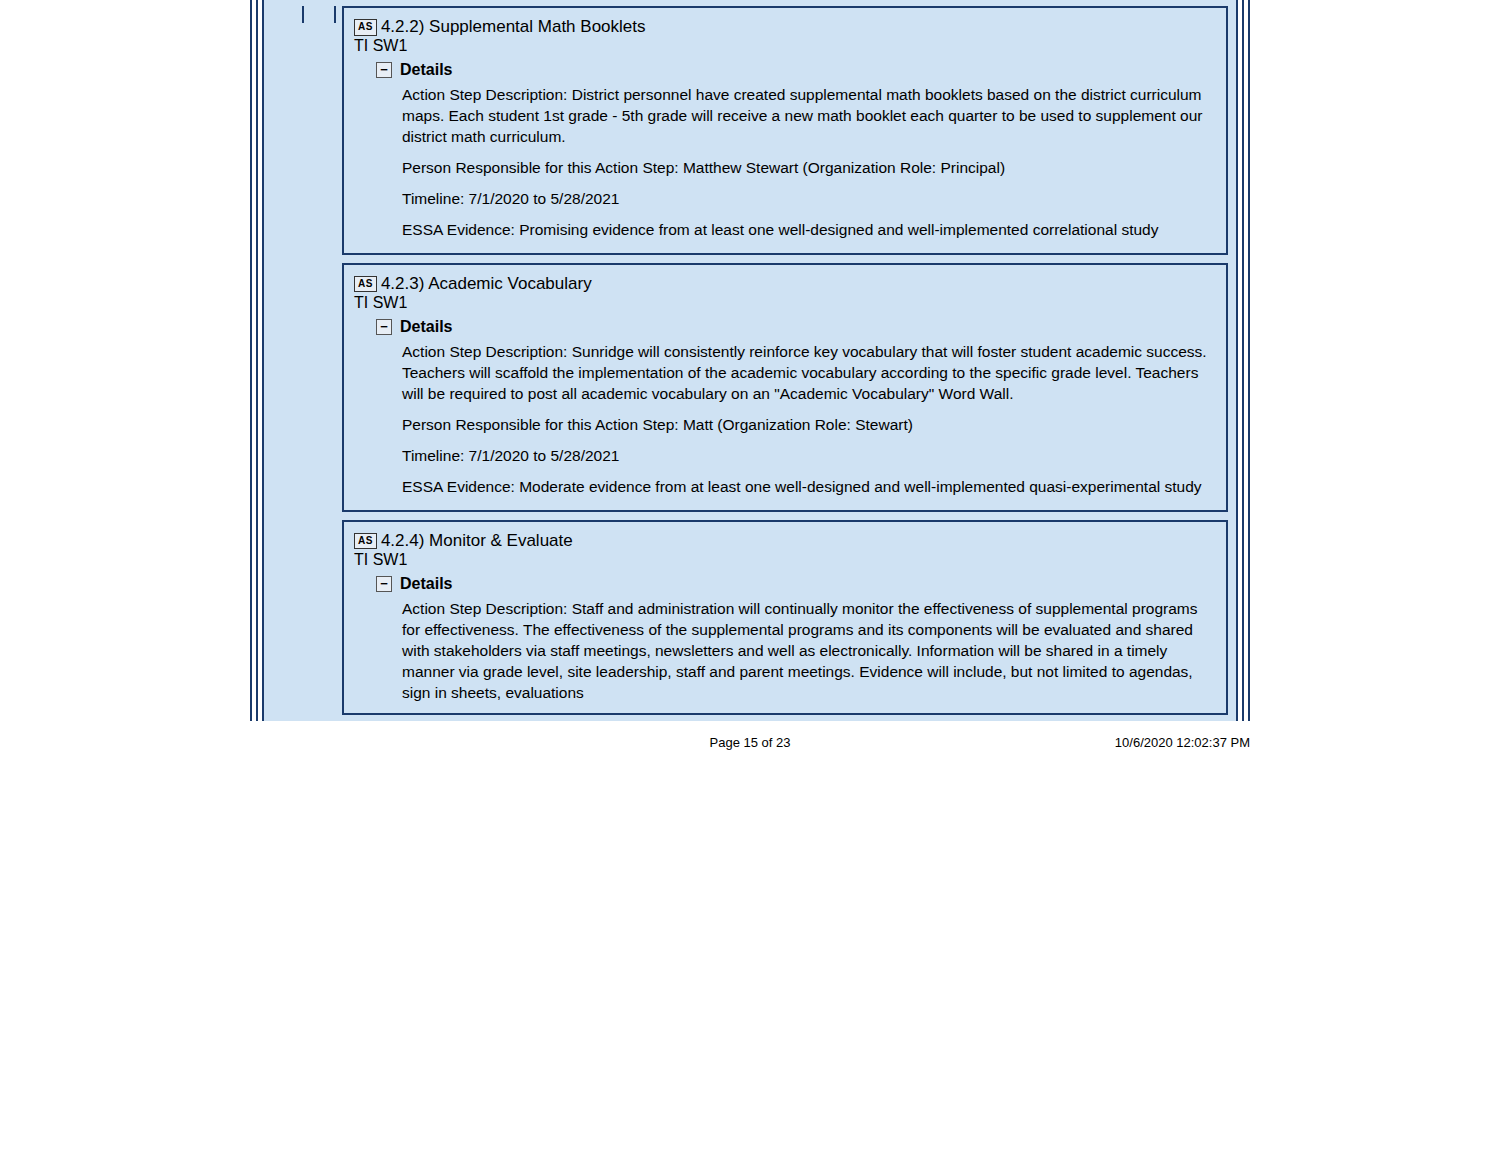AS4.2.2) Supplemental Math Booklets
TI SW1
−Details
Action Step Description: District personnel have created supplemental math booklets based on the district curriculum maps. Each student 1st grade - 5th grade will receive a new math booklet each quarter to be used to supplement our district math curriculum.
Person Responsible for this Action Step: Matthew Stewart (Organization Role: Principal)
Timeline: 7/1/2020 to 5/28/2021
ESSA Evidence: Promising evidence from at least one well-designed and well-implemented correlational study
AS4.2.3) Academic Vocabulary
TI SW1
−Details
Action Step Description: Sunridge will consistently reinforce key vocabulary that will foster student academic success. Teachers will scaffold the implementation of the academic vocabulary according to the specific grade level. Teachers will be required to post all academic vocabulary on an "Academic Vocabulary" Word Wall.
Person Responsible for this Action Step: Matt (Organization Role: Stewart)
Timeline: 7/1/2020 to 5/28/2021
ESSA Evidence: Moderate evidence from at least one well-designed and well-implemented quasi-experimental study
AS4.2.4) Monitor & Evaluate
TI SW1
−Details
Action Step Description: Staff and administration will continually monitor the effectiveness of supplemental programs for effectiveness. The effectiveness of the supplemental programs and its components will be evaluated and shared with stakeholders via staff meetings, newsletters and well as electronically. Information will be shared in a timely manner via grade level, site leadership, staff and parent meetings. Evidence will include, but not limited to agendas, sign in sheets, evaluations
Page 15 of 23
10/6/2020 12:02:37 PM